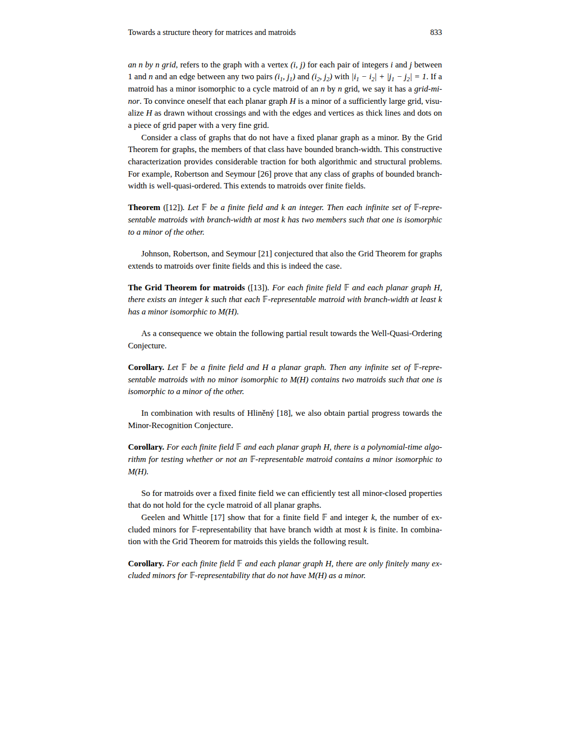Towards a structure theory for matrices and matroids 833
an n by n grid, refers to the graph with a vertex (i, j) for each pair of integers i and j between 1 and n and an edge between any two pairs (i1, j1) and (i2, j2) with |i1 − i2| + |j1 − j2| = 1. If a matroid has a minor isomorphic to a cycle matroid of an n by n grid, we say it has a grid-minor. To convince oneself that each planar graph H is a minor of a sufficiently large grid, visualize H as drawn without crossings and with the edges and vertices as thick lines and dots on a piece of grid paper with a very fine grid.
Consider a class of graphs that do not have a fixed planar graph as a minor. By the Grid Theorem for graphs, the members of that class have bounded branch-width. This constructive characterization provides considerable traction for both algorithmic and structural problems. For example, Robertson and Seymour [26] prove that any class of graphs of bounded branch-width is well-quasi-ordered. This extends to matroids over finite fields.
Theorem ([12]). Let 𝔽 be a finite field and k an integer. Then each infinite set of 𝔽-representable matroids with branch-width at most k has two members such that one is isomorphic to a minor of the other.
Johnson, Robertson, and Seymour [21] conjectured that also the Grid Theorem for graphs extends to matroids over finite fields and this is indeed the case.
The Grid Theorem for matroids ([13]). For each finite field 𝔽 and each planar graph H, there exists an integer k such that each 𝔽-representable matroid with branch-width at least k has a minor isomorphic to M(H).
As a consequence we obtain the following partial result towards the Well-Quasi-Ordering Conjecture.
Corollary. Let 𝔽 be a finite field and H a planar graph. Then any infinite set of 𝔽-representable matroids with no minor isomorphic to M(H) contains two matroids such that one is isomorphic to a minor of the other.
In combination with results of Hliněný [18], we also obtain partial progress towards the Minor-Recognition Conjecture.
Corollary. For each finite field 𝔽 and each planar graph H, there is a polynomial-time algorithm for testing whether or not an 𝔽-representable matroid contains a minor isomorphic to M(H).
So for matroids over a fixed finite field we can efficiently test all minor-closed properties that do not hold for the cycle matroid of all planar graphs.
Geelen and Whittle [17] show that for a finite field 𝔽 and integer k, the number of excluded minors for 𝔽-representability that have branch width at most k is finite. In combination with the Grid Theorem for matroids this yields the following result.
Corollary. For each finite field 𝔽 and each planar graph H, there are only finitely many excluded minors for 𝔽-representability that do not have M(H) as a minor.